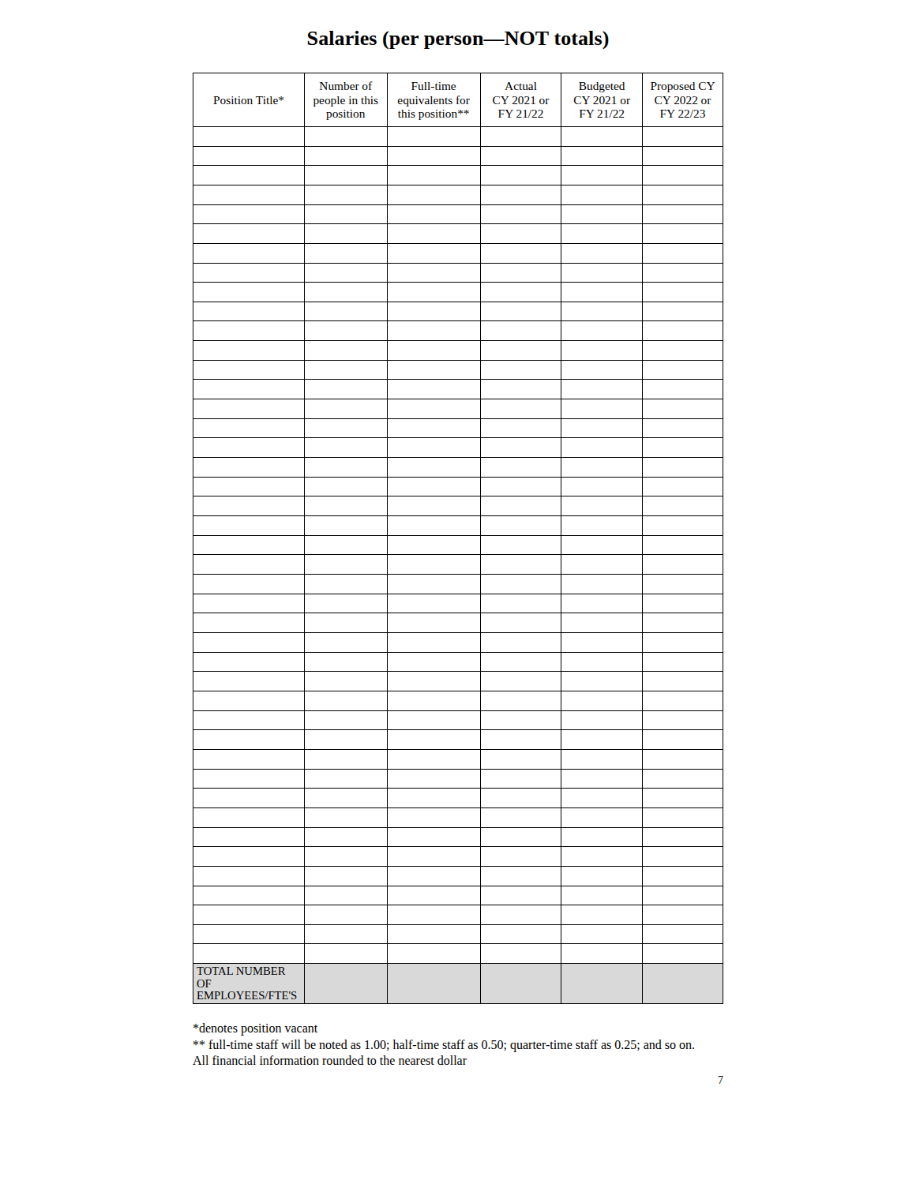Salaries (per person—NOT totals)
| Position Title* | Number of people in this position | Full-time equivalents for this position** | Actual CY 2021 or FY 21/22 | Budgeted CY 2021 or FY 21/22 | Proposed CY CY 2022 or FY 22/23 |
| --- | --- | --- | --- | --- | --- |
| TOTAL NUMBER OF EMPLOYEES/FTE'S | | | | | |
*denotes position vacant
** full-time staff will be noted as 1.00; half-time staff as 0.50; quarter-time staff as 0.25; and so on.
All financial information rounded to the nearest dollar
7